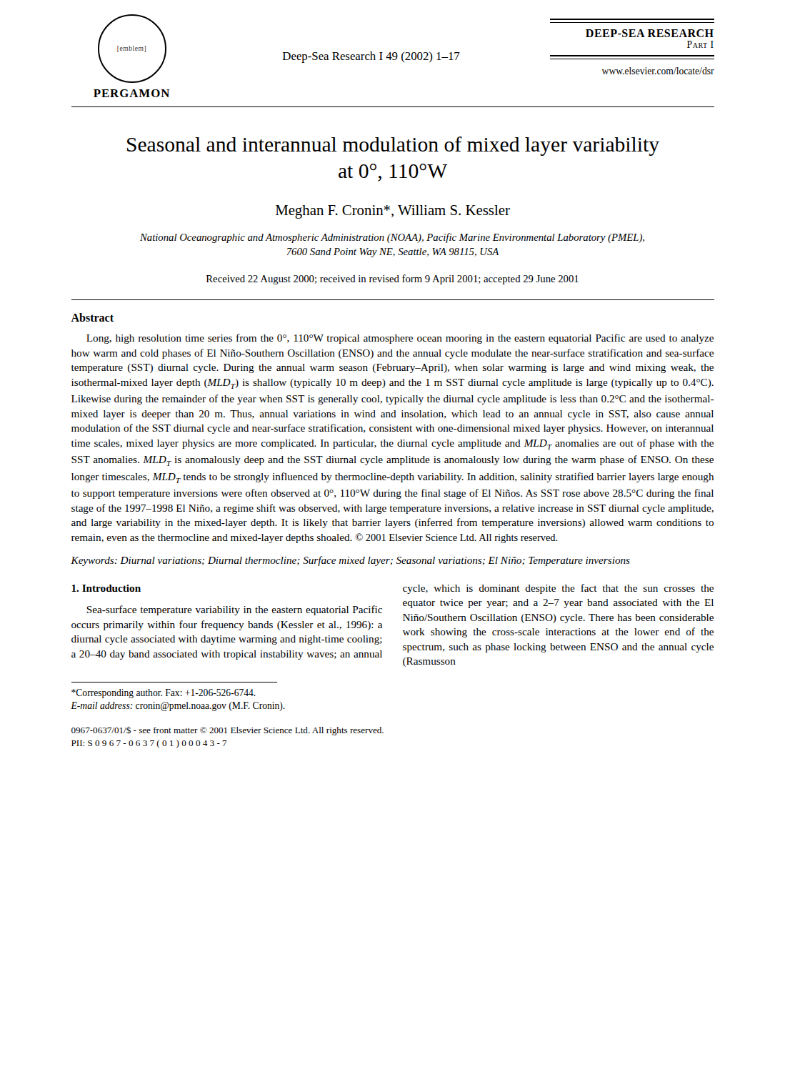[emblem]
PERGAMON
Deep-Sea Research I 49 (2002) 1–17
DEEP-SEA RESEARCHPart I
www.elsevier.com/locate/dsr
Seasonal and interannual modulation of mixed layer variability
at 0°, 110°W
Meghan F. Cronin*, William S. Kessler
National Oceanographic and Atmospheric Administration (NOAA), Pacific Marine Environmental Laboratory (PMEL),
7600 Sand Point Way NE, Seattle, WA 98115, USA
Received 22 August 2000; received in revised form 9 April 2001; accepted 29 June 2001
Abstract
Long, high resolution time series from the 0°, 110°W tropical atmosphere ocean mooring in the eastern equatorial Pacific are used to analyze how warm and cold phases of El Niño-Southern Oscillation (ENSO) and the annual cycle modulate the near-surface stratification and sea-surface temperature (SST) diurnal cycle. During the annual warm season (February–April), when solar warming is large and wind mixing weak, the isothermal-mixed layer depth (MLDT) is shallow (typically 10 m deep) and the 1 m SST diurnal cycle amplitude is large (typically up to 0.4°C). Likewise during the remainder of the year when SST is generally cool, typically the diurnal cycle amplitude is less than 0.2°C and the isothermal-mixed layer is deeper than 20 m. Thus, annual variations in wind and insolation, which lead to an annual cycle in SST, also cause annual modulation of the SST diurnal cycle and near-surface stratification, consistent with one-dimensional mixed layer physics. However, on interannual time scales, mixed layer physics are more complicated. In particular, the diurnal cycle amplitude and MLDT anomalies are out of phase with the SST anomalies. MLDT is anomalously deep and the SST diurnal cycle amplitude is anomalously low during the warm phase of ENSO. On these longer timescales, MLDT tends to be strongly influenced by thermocline-depth variability. In addition, salinity stratified barrier layers large enough to support temperature inversions were often observed at 0°, 110°W during the final stage of El Niños. As SST rose above 28.5°C during the final stage of the 1997–1998 El Niño, a regime shift was observed, with large temperature inversions, a relative increase in SST diurnal cycle amplitude, and large variability in the mixed-layer depth. It is likely that barrier layers (inferred from temperature inversions) allowed warm conditions to remain, even as the thermocline and mixed-layer depths shoaled. © 2001 Elsevier Science Ltd. All rights reserved.
Keywords: Diurnal variations; Diurnal thermocline; Surface mixed layer; Seasonal variations; El Niño; Temperature inversions
1. Introduction
Sea-surface temperature variability in the eastern equatorial Pacific occurs primarily within four frequency bands (Kessler et al., 1996): a diurnal cycle associated with daytime warming and night-time cooling; a 20–40 day band associated with tropical instability waves; an annual cycle, which is dominant despite the fact that the sun crosses the equator twice per year; and a 2–7 year band associated with the El Niño/Southern Oscillation (ENSO) cycle. There has been considerable work showing the cross-scale interactions at the lower end of the spectrum, such as phase locking between ENSO and the annual cycle (Rasmusson
*Corresponding author. Fax: +1-206-526-6744.
E-mail address: cronin@pmel.noaa.gov (M.F. Cronin).
0967-0637/01/$ - see front matter © 2001 Elsevier Science Ltd. All rights reserved.
PII: S 0 9 6 7 - 0 6 3 7 ( 0 1 ) 0 0 0 4 3 - 7